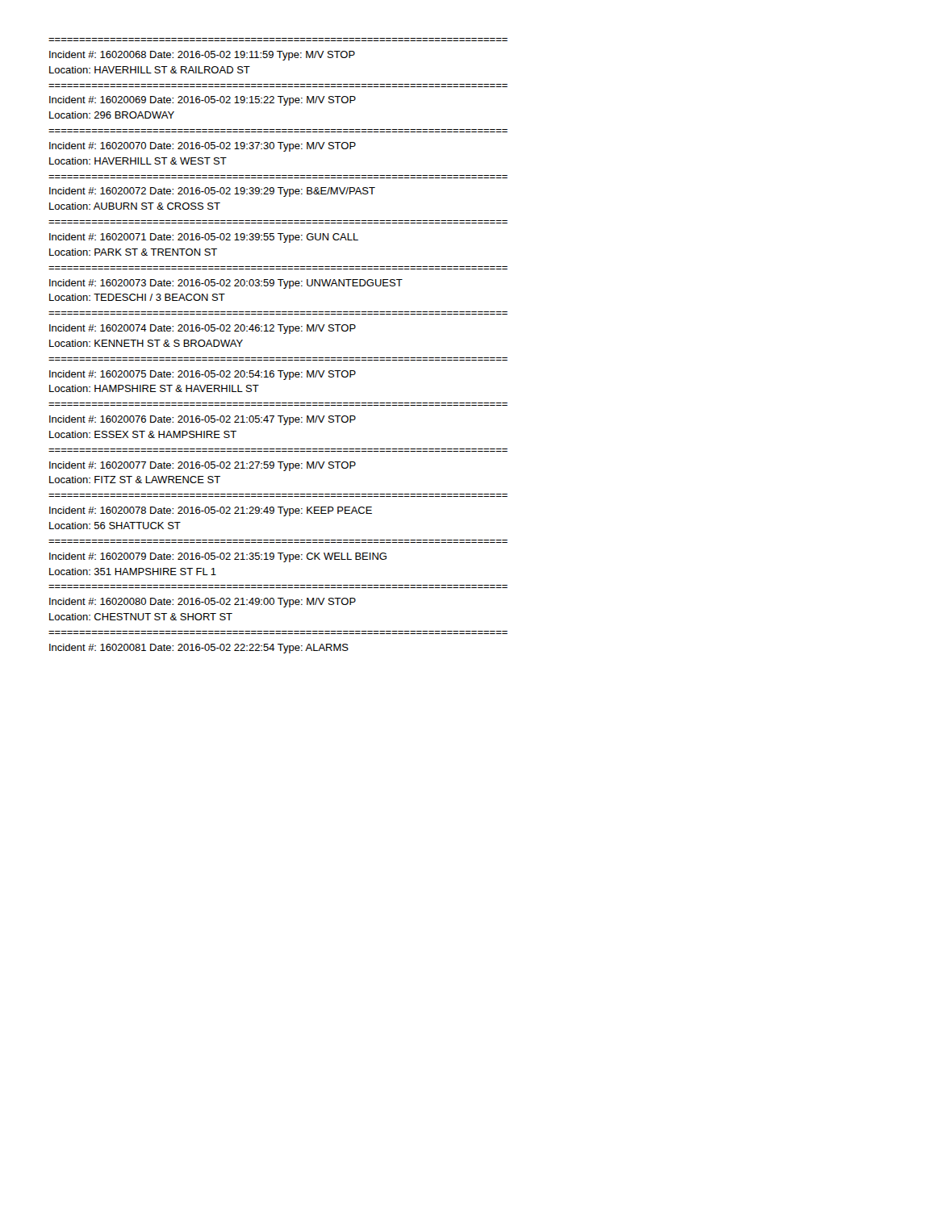===========================================================================
Incident #: 16020068 Date: 2016-05-02 19:11:59 Type: M/V STOP
Location: HAVERHILL ST & RAILROAD ST
===========================================================================
Incident #: 16020069 Date: 2016-05-02 19:15:22 Type: M/V STOP
Location: 296 BROADWAY
===========================================================================
Incident #: 16020070 Date: 2016-05-02 19:37:30 Type: M/V STOP
Location: HAVERHILL ST & WEST ST
===========================================================================
Incident #: 16020072 Date: 2016-05-02 19:39:29 Type: B&E/MV/PAST
Location: AUBURN ST & CROSS ST
===========================================================================
Incident #: 16020071 Date: 2016-05-02 19:39:55 Type: GUN CALL
Location: PARK ST & TRENTON ST
===========================================================================
Incident #: 16020073 Date: 2016-05-02 20:03:59 Type: UNWANTEDGUEST
Location: TEDESCHI / 3 BEACON ST
===========================================================================
Incident #: 16020074 Date: 2016-05-02 20:46:12 Type: M/V STOP
Location: KENNETH ST & S BROADWAY
===========================================================================
Incident #: 16020075 Date: 2016-05-02 20:54:16 Type: M/V STOP
Location: HAMPSHIRE ST & HAVERHILL ST
===========================================================================
Incident #: 16020076 Date: 2016-05-02 21:05:47 Type: M/V STOP
Location: ESSEX ST & HAMPSHIRE ST
===========================================================================
Incident #: 16020077 Date: 2016-05-02 21:27:59 Type: M/V STOP
Location: FITZ ST & LAWRENCE ST
===========================================================================
Incident #: 16020078 Date: 2016-05-02 21:29:49 Type: KEEP PEACE
Location: 56 SHATTUCK ST
===========================================================================
Incident #: 16020079 Date: 2016-05-02 21:35:19 Type: CK WELL BEING
Location: 351 HAMPSHIRE ST FL 1
===========================================================================
Incident #: 16020080 Date: 2016-05-02 21:49:00 Type: M/V STOP
Location: CHESTNUT ST & SHORT ST
===========================================================================
Incident #: 16020081 Date: 2016-05-02 22:22:54 Type: ALARMS